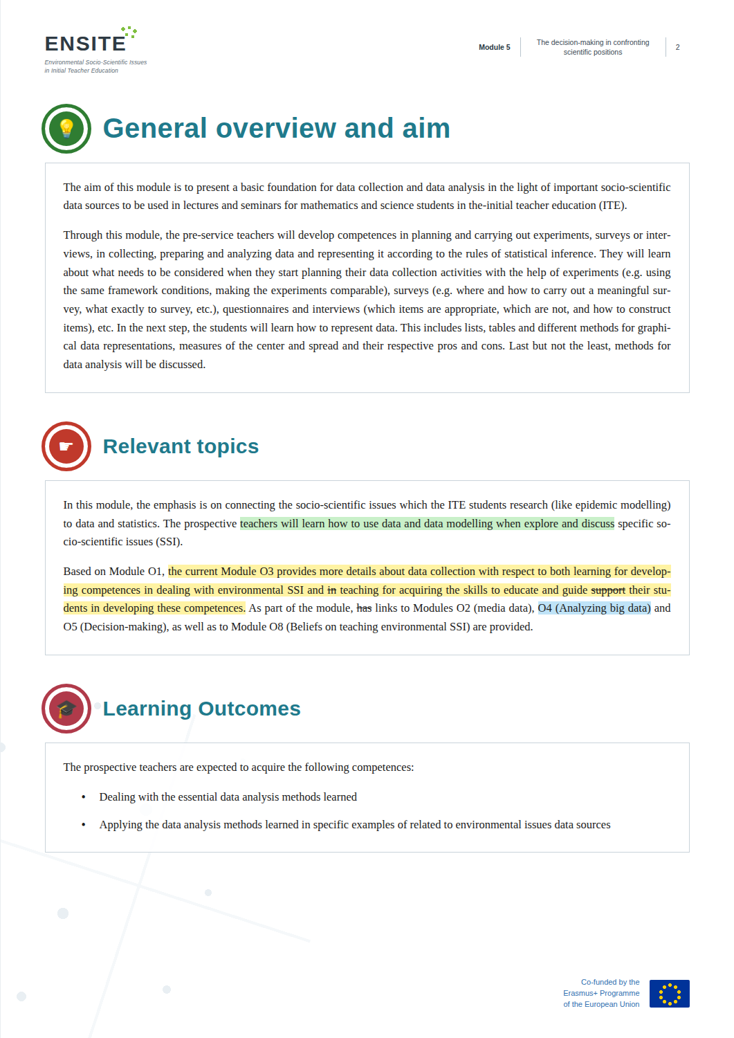ENSITE
Environmental Socio-Scientific Issues
in Initial Teacher Education
Module 5
The decision-making in confronting scientific positions
2
💡
General overview and aim
The aim of this module is to present a basic foundation for data collection and data analysis in the light of important socio-scientific data sources to be used in lectures and seminars for mathematics and science students in the-initial teacher education (ITE).
Through this module, the pre-service teachers will develop competences in planning and carrying out experiments, surveys or interviews, in collecting, preparing and analyzing data and representing it according to the rules of statistical inference. They will learn about what needs to be considered when they start planning their data collection activities with the help of experiments (e.g. using the same framework conditions, making the experiments comparable), surveys (e.g. where and how to carry out a meaningful survey, what exactly to survey, etc.), questionnaires and interviews (which items are appropriate, which are not, and how to construct items), etc. In the next step, the students will learn how to represent data. This includes lists, tables and different methods for graphical data representations, measures of the center and spread and their respective pros and cons. Last but not the least, methods for data analysis will be discussed.
☛
Relevant topics
In this module, the emphasis is on connecting the socio-scientific issues which the ITE students research (like epidemic modelling) to data and statistics. The prospective teachers will learn how to use data and data modelling when explore and discuss specific socio-scientific issues (SSI).
Based on Module O1, the current Module O3 provides more details about data collection with respect to both learning for developing competences in dealing with environmental SSI and in teaching for acquiring the skills to educate and guide support their students in developing these competences. As part of the module, has links to Modules O2 (media data), O4 (Analyzing big data) and O5 (Decision-making), as well as to Module O8 (Beliefs on teaching environmental SSI) are provided.
🎓
Learning Outcomes
The prospective teachers are expected to acquire the following competences:
Dealing with the essential data analysis methods learned
Applying the data analysis methods learned in specific examples of related to environmental issues data sources
Co-funded by the
Erasmus+ Programme
of the European Union